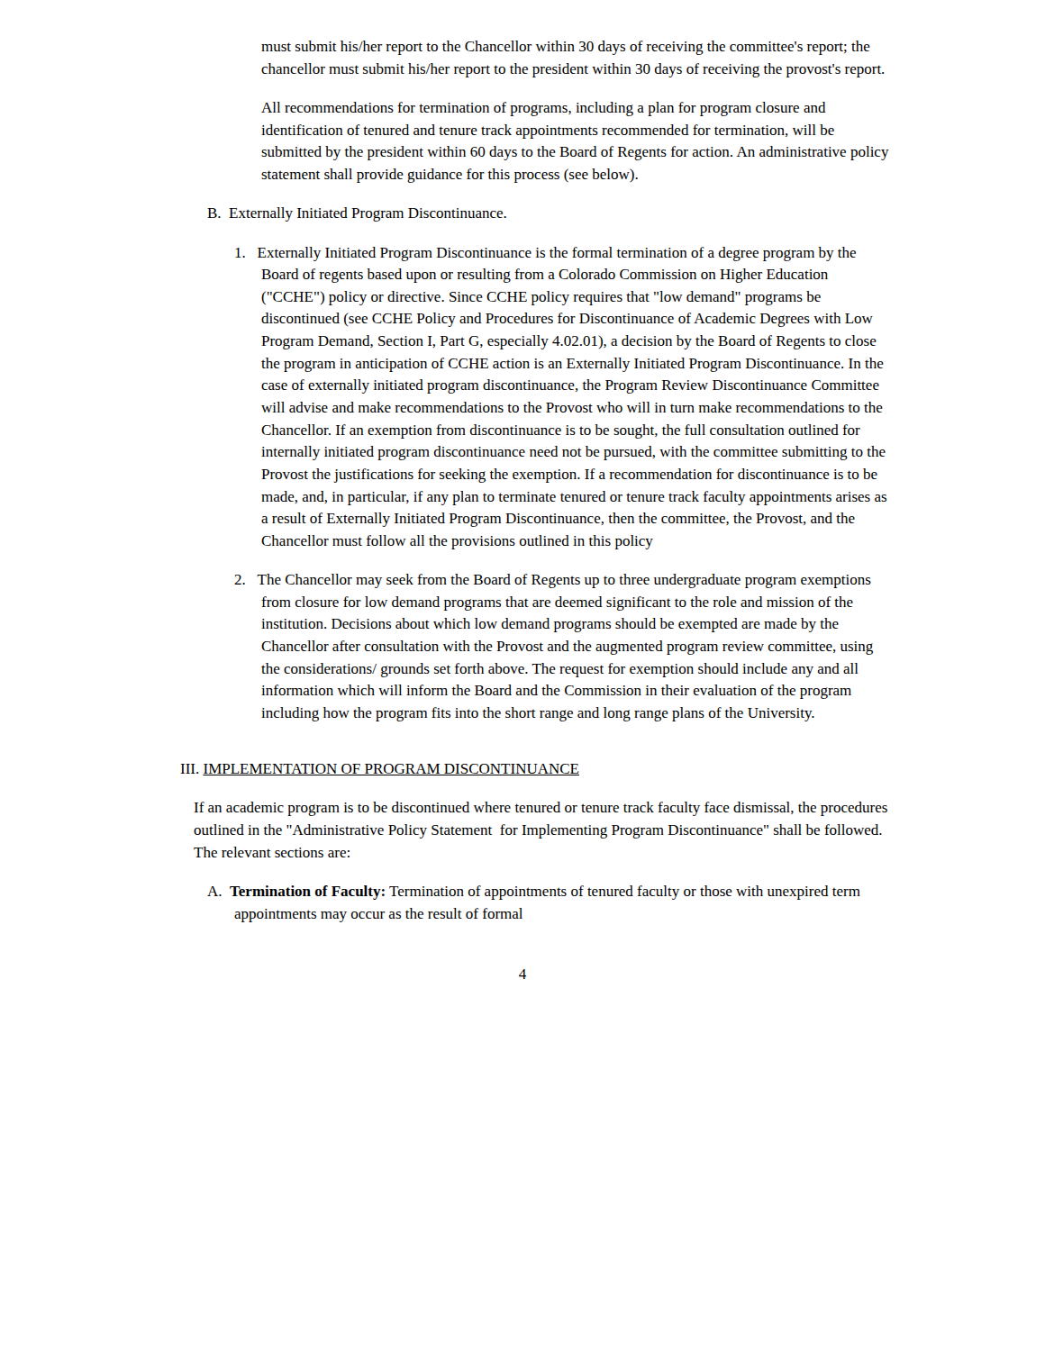must submit his/her report to the Chancellor within 30 days of receiving the committee's report; the chancellor must submit his/her report to the president within 30 days of receiving the provost's report.
All recommendations for termination of programs, including a plan for program closure and identification of tenured and tenure track appointments recommended for termination, will be submitted by the president within 60 days to the Board of Regents for action. An administrative policy statement shall provide guidance for this process (see below).
B. Externally Initiated Program Discontinuance.
1. Externally Initiated Program Discontinuance is the formal termination of a degree program by the Board of regents based upon or resulting from a Colorado Commission on Higher Education ("CCHE") policy or directive. Since CCHE policy requires that "low demand" programs be discontinued (see CCHE Policy and Procedures for Discontinuance of Academic Degrees with Low Program Demand, Section I, Part G, especially 4.02.01), a decision by the Board of Regents to close the program in anticipation of CCHE action is an Externally Initiated Program Discontinuance. In the case of externally initiated program discontinuance, the Program Review Discontinuance Committee will advise and make recommendations to the Provost who will in turn make recommendations to the Chancellor. If an exemption from discontinuance is to be sought, the full consultation outlined for internally initiated program discontinuance need not be pursued, with the committee submitting to the Provost the justifications for seeking the exemption. If a recommendation for discontinuance is to be made, and, in particular, if any plan to terminate tenured or tenure track faculty appointments arises as a result of Externally Initiated Program Discontinuance, then the committee, the Provost, and the Chancellor must follow all the provisions outlined in this policy
2. The Chancellor may seek from the Board of Regents up to three undergraduate program exemptions from closure for low demand programs that are deemed significant to the role and mission of the institution. Decisions about which low demand programs should be exempted are made by the Chancellor after consultation with the Provost and the augmented program review committee, using the considerations/ grounds set forth above. The request for exemption should include any and all information which will inform the Board and the Commission in their evaluation of the program including how the program fits into the short range and long range plans of the University.
III. IMPLEMENTATION OF PROGRAM DISCONTINUANCE
If an academic program is to be discontinued where tenured or tenure track faculty face dismissal, the procedures outlined in the "Administrative Policy Statement for Implementing Program Discontinuance" shall be followed. The relevant sections are:
A. Termination of Faculty: Termination of appointments of tenured faculty or those with unexpired term appointments may occur as the result of formal
4